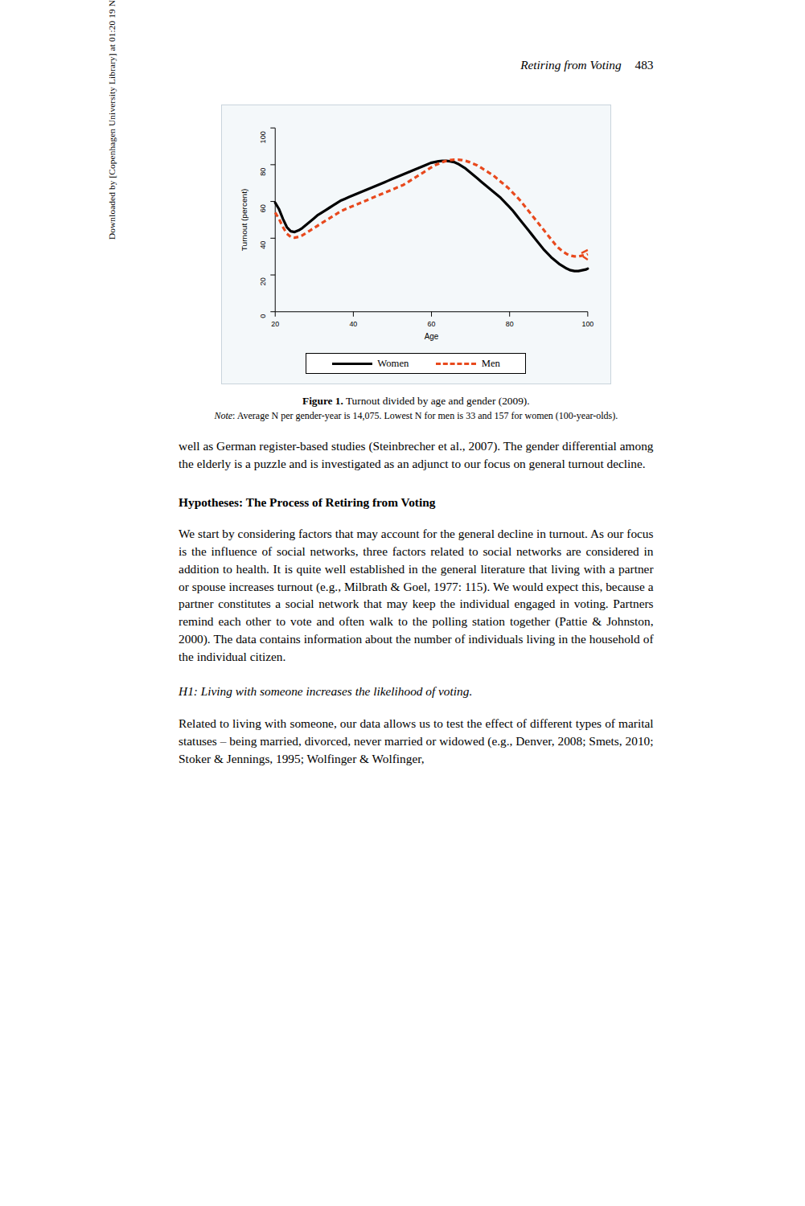Downloaded by [Copenhagen University Library] at 01:20 19 November 2012
Retiring from Voting 483
0 20 40 60 80 100 Turnout (percent) 20 40 60 80 100 Age
Women
Men
Figure 1. Turnout divided by age and gender (2009). Note: Average N per gender-year is 14,075. Lowest N for men is 33 and 157 for women (100-year-olds).
well as German register-based studies (Steinbrecher et al., 2007). The gender differential among the elderly is a puzzle and is investigated as an adjunct to our focus on general turnout decline.
Hypotheses: The Process of Retiring from Voting
We start by considering factors that may account for the general decline in turnout. As our focus is the influence of social networks, three factors related to social networks are considered in addition to health. It is quite well established in the general literature that living with a partner or spouse increases turnout (e.g., Milbrath & Goel, 1977: 115). We would expect this, because a partner constitutes a social network that may keep the individual engaged in voting. Partners remind each other to vote and often walk to the polling station together (Pattie & Johnston, 2000). The data contains information about the number of individuals living in the household of the individual citizen.
H1: Living with someone increases the likelihood of voting.
Related to living with someone, our data allows us to test the effect of different types of marital statuses – being married, divorced, never married or widowed (e.g., Denver, 2008; Smets, 2010; Stoker & Jennings, 1995; Wolfinger & Wolfinger,